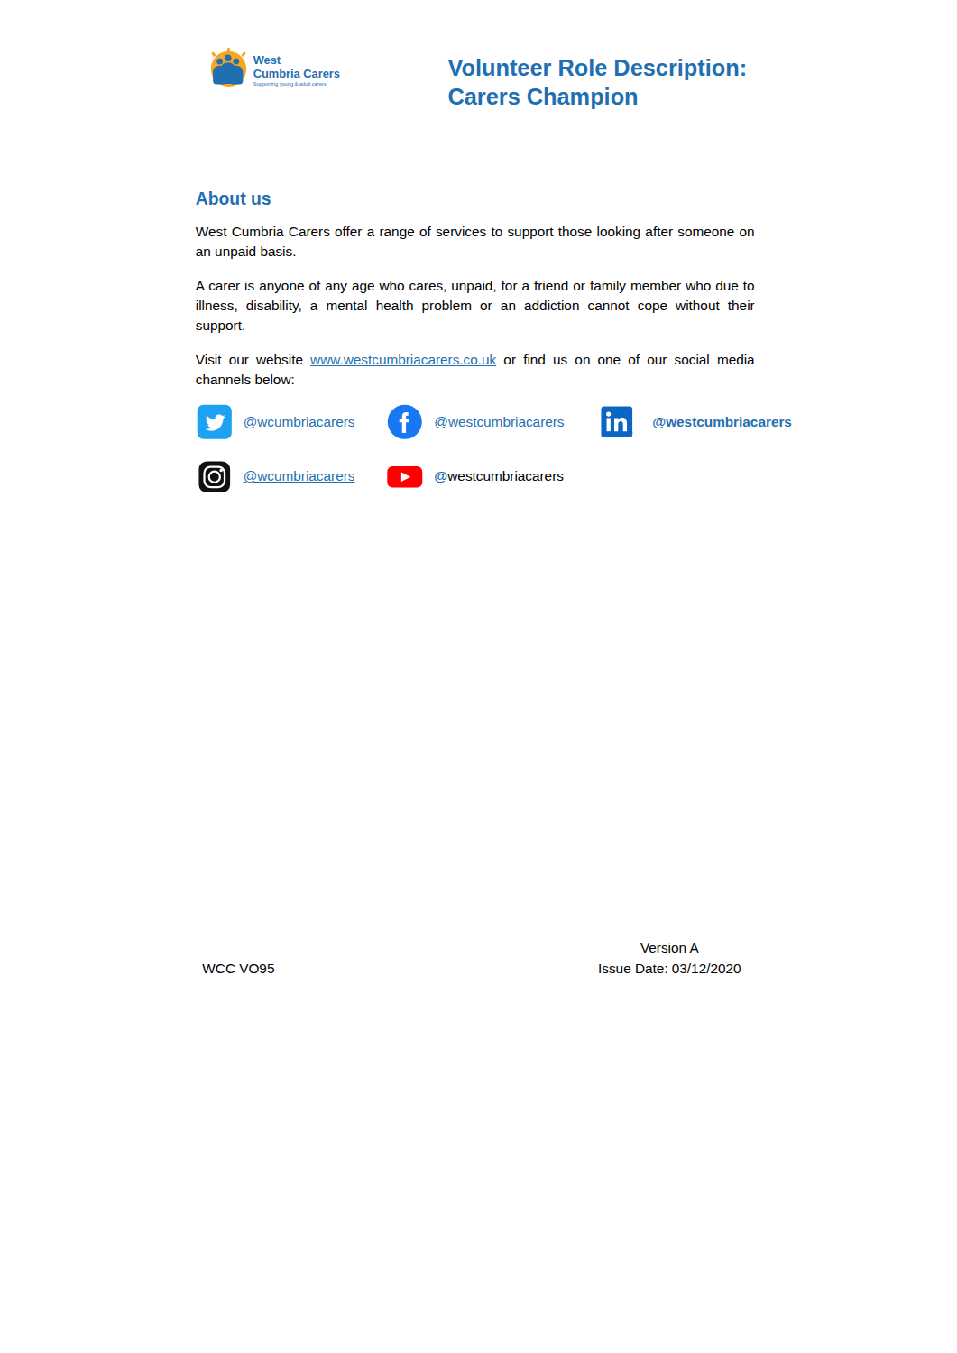West Cumbria Carers Supporting young & adult carers
Volunteer Role Description:
Carers Champion
About us
West Cumbria Carers offer a range of services to support those looking after someone on an unpaid basis.
A carer is anyone of any age who cares, unpaid, for a friend or family member who due to illness, disability, a mental health problem or an addiction cannot cope without their support.
Visit our website www.westcumbriacarers.co.uk or find us on one of our social media channels below:
@wcumbriacarers
@westcumbriacarers
®
@westcumbriacarers
@wcumbriacarers
@westcumbriacarers
WCC VO95
Version A
Issue Date: 03/12/2020